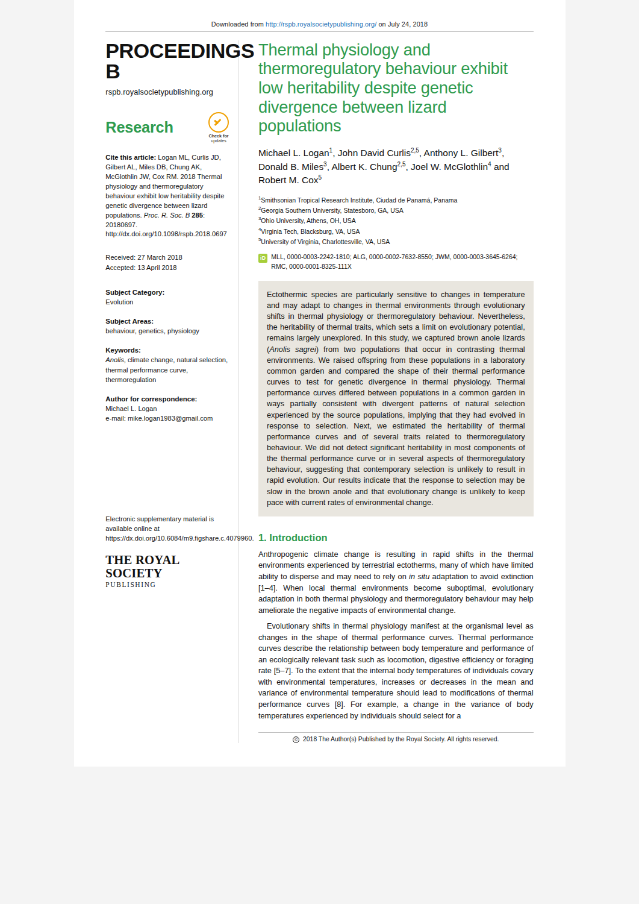Downloaded from http://rspb.royalsocietypublishing.org/ on July 24, 2018
PROCEEDINGS B
rspb.royalsocietypublishing.org
Research
Check for
updates
Cite this article: Logan ML, Curlis JD, Gilbert AL, Miles DB, Chung AK, McGlothlin JW, Cox RM. 2018 Thermal physiology and thermoregulatory behaviour exhibit low heritability despite genetic divergence between lizard populations. Proc. R. Soc. B 285: 20180697.
http://dx.doi.org/10.1098/rspb.2018.0697
Received: 27 March 2018
Accepted: 13 April 2018
Subject Category:
Evolution
Subject Areas:
behaviour, genetics, physiology
Keywords:
Anolis, climate change, natural selection, thermal performance curve, thermoregulation
Author for correspondence:
Michael L. Logan
e-mail: mike.logan1983@gmail.com
Electronic supplementary material is available online at https://dx.doi.org/10.6084/m9.figshare.c.4079960.
THE ROYAL SOCIETY
PUBLISHING
Thermal physiology and thermoregulatory behaviour exhibit low heritability despite genetic divergence between lizard populations
Michael L. Logan1, John David Curlis2,5, Anthony L. Gilbert3, Donald B. Miles3, Albert K. Chung2,5, Joel W. McGlothlin4 and Robert M. Cox5
1Smithsonian Tropical Research Institute, Ciudad de Panamá, Panama
2Georgia Southern University, Statesboro, GA, USA
3Ohio University, Athens, OH, USA
4Virginia Tech, Blacksburg, VA, USA
5University of Virginia, Charlottesville, VA, USA
iD
MLL, 0000-0003-2242-1810; ALG, 0000-0002-7632-8550; JWM, 0000-0003-3645-6264;
RMC, 0000-0001-8325-111X
Ectothermic species are particularly sensitive to changes in temperature and may adapt to changes in thermal environments through evolutionary shifts in thermal physiology or thermoregulatory behaviour. Nevertheless, the heritability of thermal traits, which sets a limit on evolutionary potential, remains largely unexplored. In this study, we captured brown anole lizards (Anolis sagrei) from two populations that occur in contrasting thermal environments. We raised offspring from these populations in a laboratory common garden and compared the shape of their thermal performance curves to test for genetic divergence in thermal physiology. Thermal performance curves differed between populations in a common garden in ways partially consistent with divergent patterns of natural selection experienced by the source populations, implying that they had evolved in response to selection. Next, we estimated the heritability of thermal performance curves and of several traits related to thermoregulatory behaviour. We did not detect significant heritability in most components of the thermal performance curve or in several aspects of thermoregulatory behaviour, suggesting that contemporary selection is unlikely to result in rapid evolution. Our results indicate that the response to selection may be slow in the brown anole and that evolutionary change is unlikely to keep pace with current rates of environmental change.
1. Introduction
Anthropogenic climate change is resulting in rapid shifts in the thermal environments experienced by terrestrial ectotherms, many of which have limited ability to disperse and may need to rely on in situ adaptation to avoid extinction [1–4]. When local thermal environments become suboptimal, evolutionary adaptation in both thermal physiology and thermoregulatory behaviour may help ameliorate the negative impacts of environmental change.
Evolutionary shifts in thermal physiology manifest at the organismal level as changes in the shape of thermal performance curves. Thermal performance curves describe the relationship between body temperature and performance of an ecologically relevant task such as locomotion, digestive efficiency or foraging rate [5–7]. To the extent that the internal body temperatures of individuals covary with environmental temperatures, increases or decreases in the mean and variance of environmental temperature should lead to modifications of thermal performance curves [8]. For example, a change in the variance of body temperatures experienced by individuals should select for a
© 2018 The Author(s) Published by the Royal Society. All rights reserved.